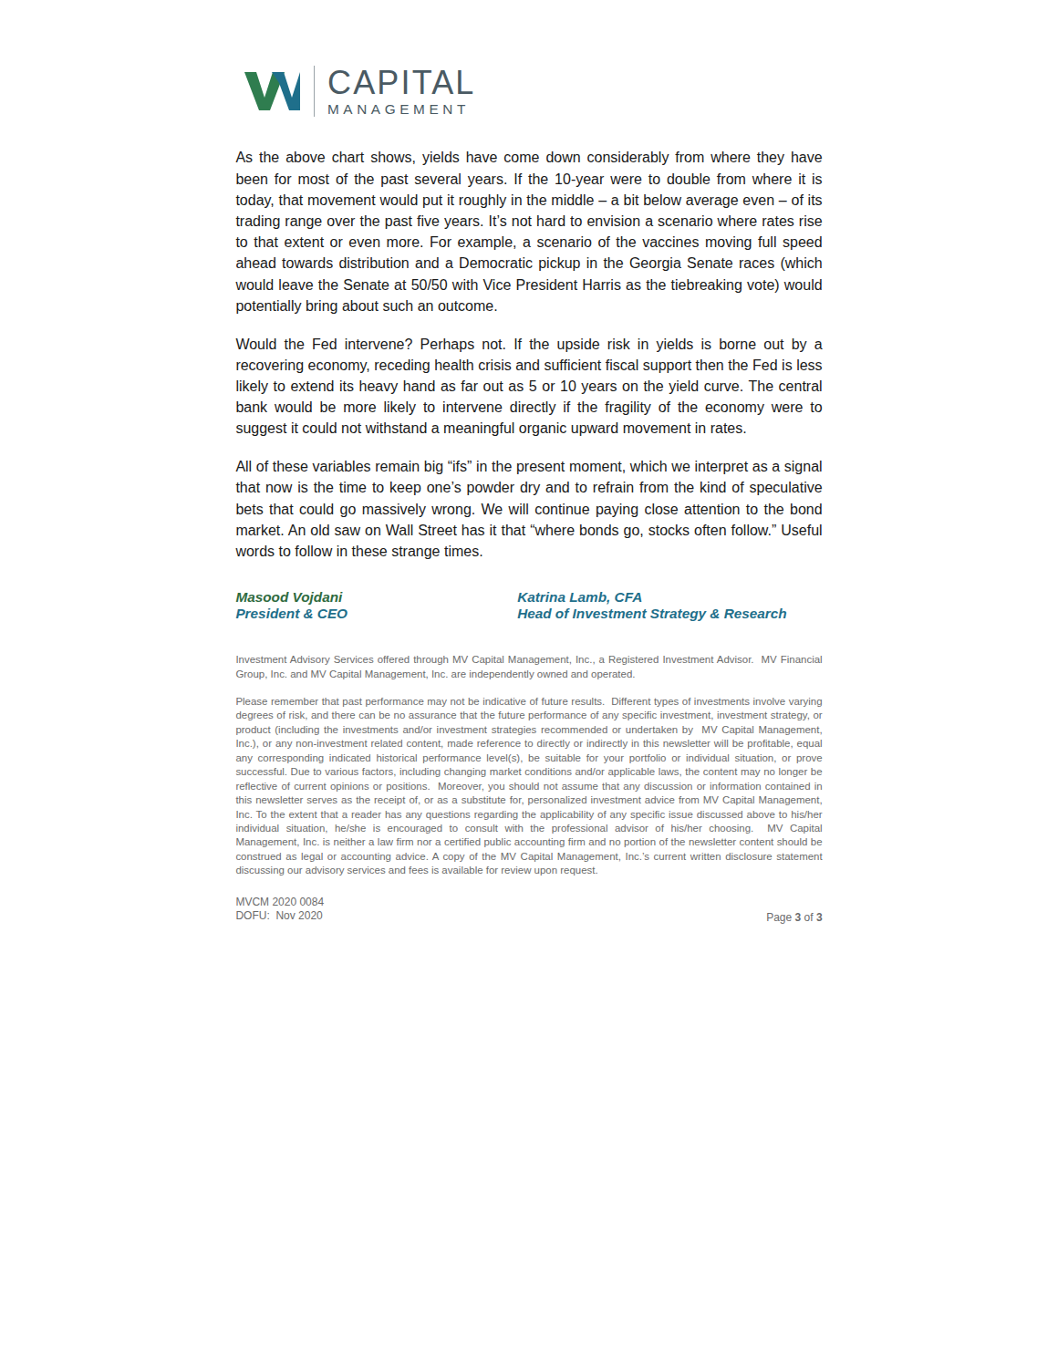CAPITAL
MANAGEMENT
As the above chart shows, yields have come down considerably from where they have been for most of the past several years. If the 10-year were to double from where it is today, that movement would put it roughly in the middle – a bit below average even – of its trading range over the past five years. It’s not hard to envision a scenario where rates rise to that extent or even more. For example, a scenario of the vaccines moving full speed ahead towards distribution and a Democratic pickup in the Georgia Senate races (which would leave the Senate at 50/50 with Vice President Harris as the tiebreaking vote) would potentially bring about such an outcome.
Would the Fed intervene? Perhaps not. If the upside risk in yields is borne out by a recovering economy, receding health crisis and sufficient fiscal support then the Fed is less likely to extend its heavy hand as far out as 5 or 10 years on the yield curve. The central bank would be more likely to intervene directly if the fragility of the economy were to suggest it could not withstand a meaningful organic upward movement in rates.
All of these variables remain big “ifs” in the present moment, which we interpret as a signal that now is the time to keep one’s powder dry and to refrain from the kind of speculative bets that could go massively wrong. We will continue paying close attention to the bond market. An old saw on Wall Street has it that “where bonds go, stocks often follow.” Useful words to follow in these strange times.
Masood Vojdani
President & CEO
Katrina Lamb, CFA
Head of Investment Strategy & Research
Investment Advisory Services offered through MV Capital Management, Inc., a Registered Investment Advisor. MV Financial Group, Inc. and MV Capital Management, Inc. are independently owned and operated.
Please remember that past performance may not be indicative of future results. Different types of investments involve varying degrees of risk, and there can be no assurance that the future performance of any specific investment, investment strategy, or product (including the investments and/or investment strategies recommended or undertaken by MV Capital Management, Inc.), or any non-investment related content, made reference to directly or indirectly in this newsletter will be profitable, equal any corresponding indicated historical performance level(s), be suitable for your portfolio or individual situation, or prove successful. Due to various factors, including changing market conditions and/or applicable laws, the content may no longer be reflective of current opinions or positions. Moreover, you should not assume that any discussion or information contained in this newsletter serves as the receipt of, or as a substitute for, personalized investment advice from MV Capital Management, Inc. To the extent that a reader has any questions regarding the applicability of any specific issue discussed above to his/her individual situation, he/she is encouraged to consult with the professional advisor of his/her choosing. MV Capital Management, Inc. is neither a law firm nor a certified public accounting firm and no portion of the newsletter content should be construed as legal or accounting advice. A copy of the MV Capital Management, Inc.’s current written disclosure statement discussing our advisory services and fees is available for review upon request.
MVCM 2020 0084
DOFU: Nov 2020
Page 3 of 3